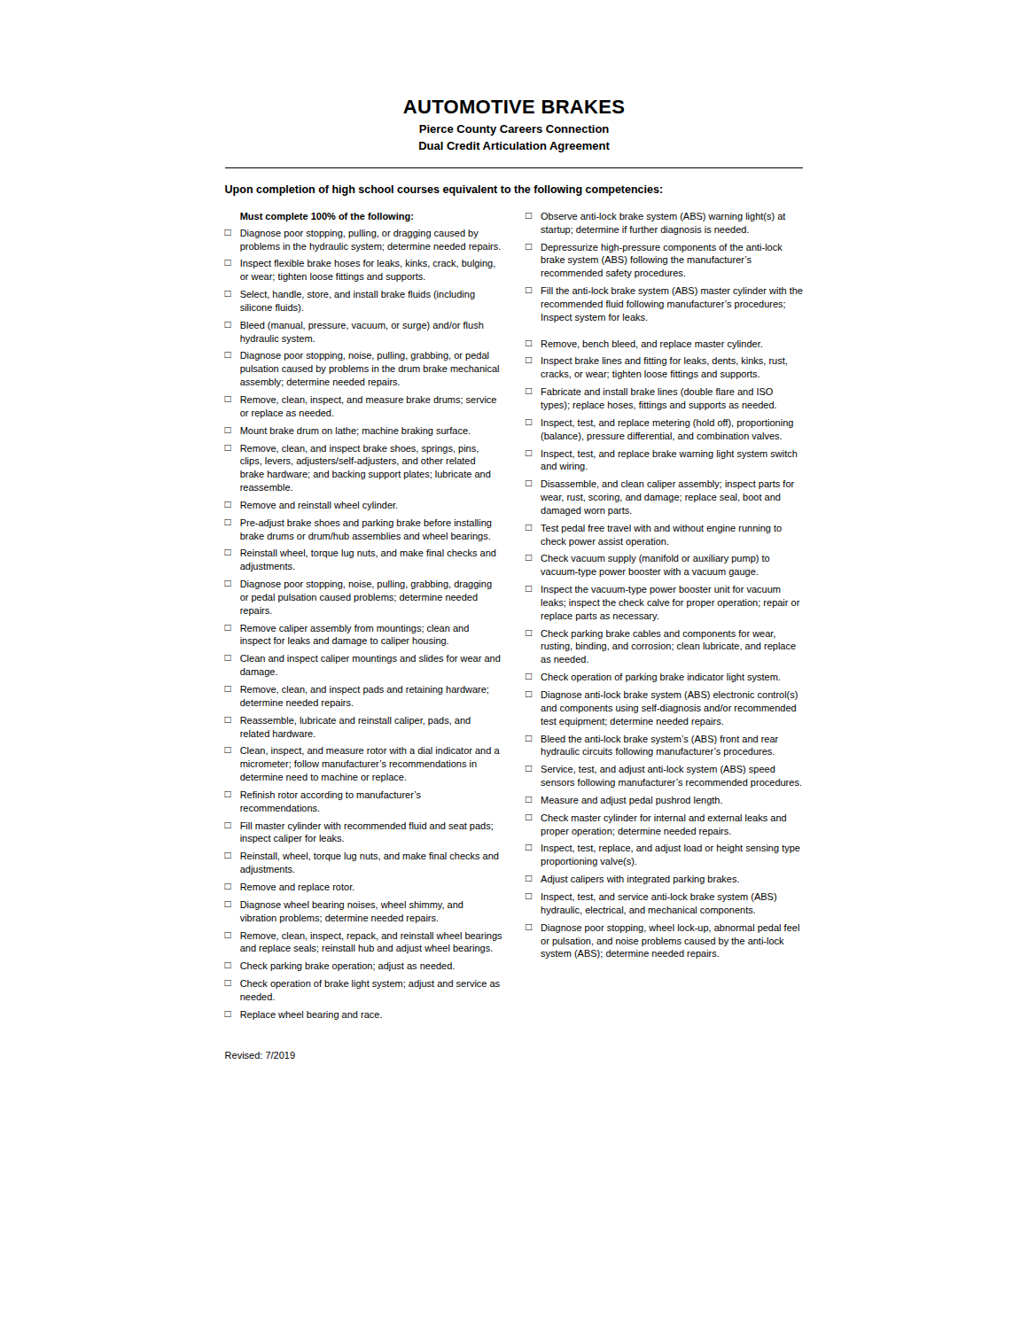AUTOMOTIVE BRAKES
Pierce County Careers Connection
Dual Credit Articulation Agreement
Upon completion of high school courses equivalent to the following competencies:
Must complete 100% of the following:
Diagnose poor stopping, pulling, or dragging caused by problems in the hydraulic system; determine needed repairs.
Inspect flexible brake hoses for leaks, kinks, crack, bulging, or wear; tighten loose fittings and supports.
Select, handle, store, and install brake fluids (including silicone fluids).
Bleed (manual, pressure, vacuum, or surge) and/or flush hydraulic system.
Diagnose poor stopping, noise, pulling, grabbing, or pedal pulsation caused by problems in the drum brake mechanical assembly; determine needed repairs.
Remove, clean, inspect, and measure brake drums; service or replace as needed.
Mount brake drum on lathe; machine braking surface.
Remove, clean, and inspect brake shoes, springs, pins, clips, levers, adjusters/self-adjusters, and other related brake hardware; and backing support plates; lubricate and reassemble.
Remove and reinstall wheel cylinder.
Pre-adjust brake shoes and parking brake before installing brake drums or drum/hub assemblies and wheel bearings.
Reinstall wheel, torque lug nuts, and make final checks and adjustments.
Diagnose poor stopping, noise, pulling, grabbing, dragging or pedal pulsation caused problems; determine needed repairs.
Remove caliper assembly from mountings; clean and inspect for leaks and damage to caliper housing.
Clean and inspect caliper mountings and slides for wear and damage.
Remove, clean, and inspect pads and retaining hardware; determine needed repairs.
Reassemble, lubricate and reinstall caliper, pads, and related hardware.
Clean, inspect, and measure rotor with a dial indicator and a micrometer; follow manufacturer’s recommendations in determine need to machine or replace.
Refinish rotor according to manufacturer’s recommendations.
Fill master cylinder with recommended fluid and seat pads; inspect caliper for leaks.
Reinstall, wheel, torque lug nuts, and make final checks and adjustments.
Remove and replace rotor.
Diagnose wheel bearing noises, wheel shimmy, and vibration problems; determine needed repairs.
Remove, clean, inspect, repack, and reinstall wheel bearings and replace seals; reinstall hub and adjust wheel bearings.
Check parking brake operation; adjust as needed.
Check operation of brake light system; adjust and service as needed.
Replace wheel bearing and race.
Observe anti-lock brake system (ABS) warning light(s) at startup; determine if further diagnosis is needed.
Depressurize high-pressure components of the anti-lock brake system (ABS) following the manufacturer’s recommended safety procedures.
Fill the anti-lock brake system (ABS) master cylinder with the recommended fluid following manufacturer’s procedures; Inspect system for leaks.
Remove, bench bleed, and replace master cylinder.
Inspect brake lines and fitting for leaks, dents, kinks, rust, cracks, or wear; tighten loose fittings and supports.
Fabricate and install brake lines (double flare and ISO types); replace hoses, fittings and supports as needed.
Inspect, test, and replace metering (hold off), proportioning (balance), pressure differential, and combination valves.
Inspect, test, and replace brake warning light system switch and wiring.
Disassemble, and clean caliper assembly; inspect parts for wear, rust, scoring, and damage; replace seal, boot and damaged worn parts.
Test pedal free travel with and without engine running to check power assist operation.
Check vacuum supply (manifold or auxiliary pump) to vacuum-type power booster with a vacuum gauge.
Inspect the vacuum-type power booster unit for vacuum leaks; inspect the check calve for proper operation; repair or replace parts as necessary.
Check parking brake cables and components for wear, rusting, binding, and corrosion; clean lubricate, and replace as needed.
Check operation of parking brake indicator light system.
Diagnose anti-lock brake system (ABS) electronic control(s) and components using self-diagnosis and/or recommended test equipment; determine needed repairs.
Bleed the anti-lock brake system’s (ABS) front and rear hydraulic circuits following manufacturer’s procedures.
Service, test, and adjust anti-lock system (ABS) speed sensors following manufacturer’s recommended procedures.
Measure and adjust pedal pushrod length.
Check master cylinder for internal and external leaks and proper operation; determine needed repairs.
Inspect, test, replace, and adjust load or height sensing type proportioning valve(s).
Adjust calipers with integrated parking brakes.
Inspect, test, and service anti-lock brake system (ABS) hydraulic, electrical, and mechanical components.
Diagnose poor stopping, wheel lock-up, abnormal pedal feel or pulsation, and noise problems caused by the anti-lock system (ABS); determine needed repairs.
Revised: 7/2019